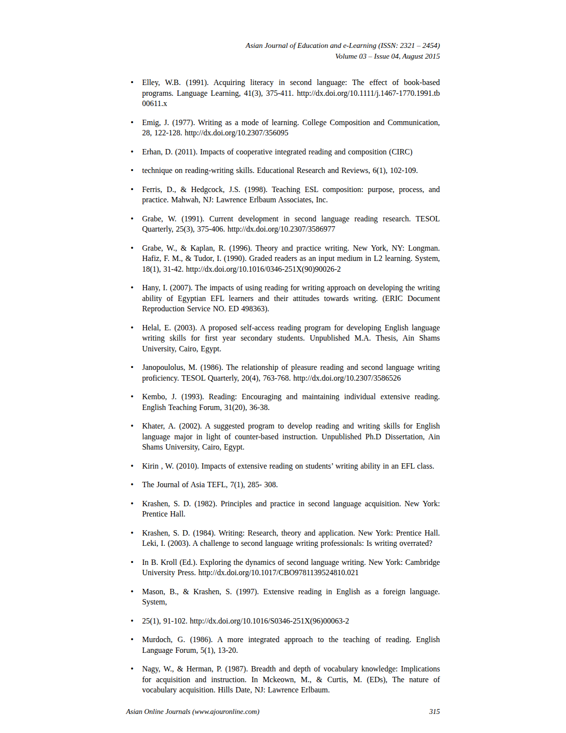Asian Journal of Education and e-Learning (ISSN: 2321 – 2454)
Volume 03 – Issue 04, August 2015
Elley, W.B. (1991). Acquiring literacy in second language: The effect of book-based programs. Language Learning, 41(3), 375-411. http://dx.doi.org/10.1111/j.1467-1770.1991.tb00611.x
Emig, J. (1977). Writing as a mode of learning. College Composition and Communication, 28, 122-128. http://dx.doi.org/10.2307/356095
Erhan, D. (2011). Impacts of cooperative integrated reading and composition (CIRC)
technique on reading-writing skills. Educational Research and Reviews, 6(1), 102-109.
Ferris, D., & Hedgcock, J.S. (1998). Teaching ESL composition: purpose, process, and practice. Mahwah, NJ: Lawrence Erlbaum Associates, Inc.
Grabe, W. (1991). Current development in second language reading research. TESOL Quarterly, 25(3), 375-406. http://dx.doi.org/10.2307/3586977
Grabe, W., & Kaplan, R. (1996). Theory and practice writing. New York, NY: Longman. Hafiz, F. M., & Tudor, I. (1990). Graded readers as an input medium in L2 learning. System, 18(1), 31-42. http://dx.doi.org/10.1016/0346-251X(90)90026-2
Hany, I. (2007). The impacts of using reading for writing approach on developing the writing ability of Egyptian EFL learners and their attitudes towards writing. (ERIC Document Reproduction Service NO. ED 498363).
Helal, E. (2003). A proposed self-access reading program for developing English language writing skills for first year secondary students. Unpublished M.A. Thesis, Ain Shams University, Cairo, Egypt.
Janopoulolus, M. (1986). The relationship of pleasure reading and second language writing proficiency. TESOL Quarterly, 20(4), 763-768. http://dx.doi.org/10.2307/3586526
Kembo, J. (1993). Reading: Encouraging and maintaining individual extensive reading. English Teaching Forum, 31(20), 36-38.
Khater, A. (2002). A suggested program to develop reading and writing skills for English language major in light of counter-based instruction. Unpublished Ph.D Dissertation, Ain Shams University, Cairo, Egypt.
Kirin , W. (2010). Impacts of extensive reading on students’ writing ability in an EFL class.
The Journal of Asia TEFL, 7(1), 285- 308.
Krashen, S. D. (1982). Principles and practice in second language acquisition. New York: Prentice Hall.
Krashen, S. D. (1984). Writing: Research, theory and application. New York: Prentice Hall. Leki, I. (2003). A challenge to second language writing professionals: Is writing overrated?
In B. Kroll (Ed.). Exploring the dynamics of second language writing. New York: Cambridge University Press. http://dx.doi.org/10.1017/CBO9781139524810.021
Mason, B., & Krashen, S. (1997). Extensive reading in English as a foreign language. System,
25(1), 91-102. http://dx.doi.org/10.1016/S0346-251X(96)00063-2
Murdoch, G. (1986). A more integrated approach to the teaching of reading. English Language Forum, 5(1), 13-20.
Nagy, W., & Herman, P. (1987). Breadth and depth of vocabulary knowledge: Implications for acquisition and instruction. In Mckeown, M., & Curtis, M. (EDs), The nature of vocabulary acquisition. Hills Date, NJ: Lawrence Erlbaum.
Asian Online Journals (www.ajouronline.com) 315